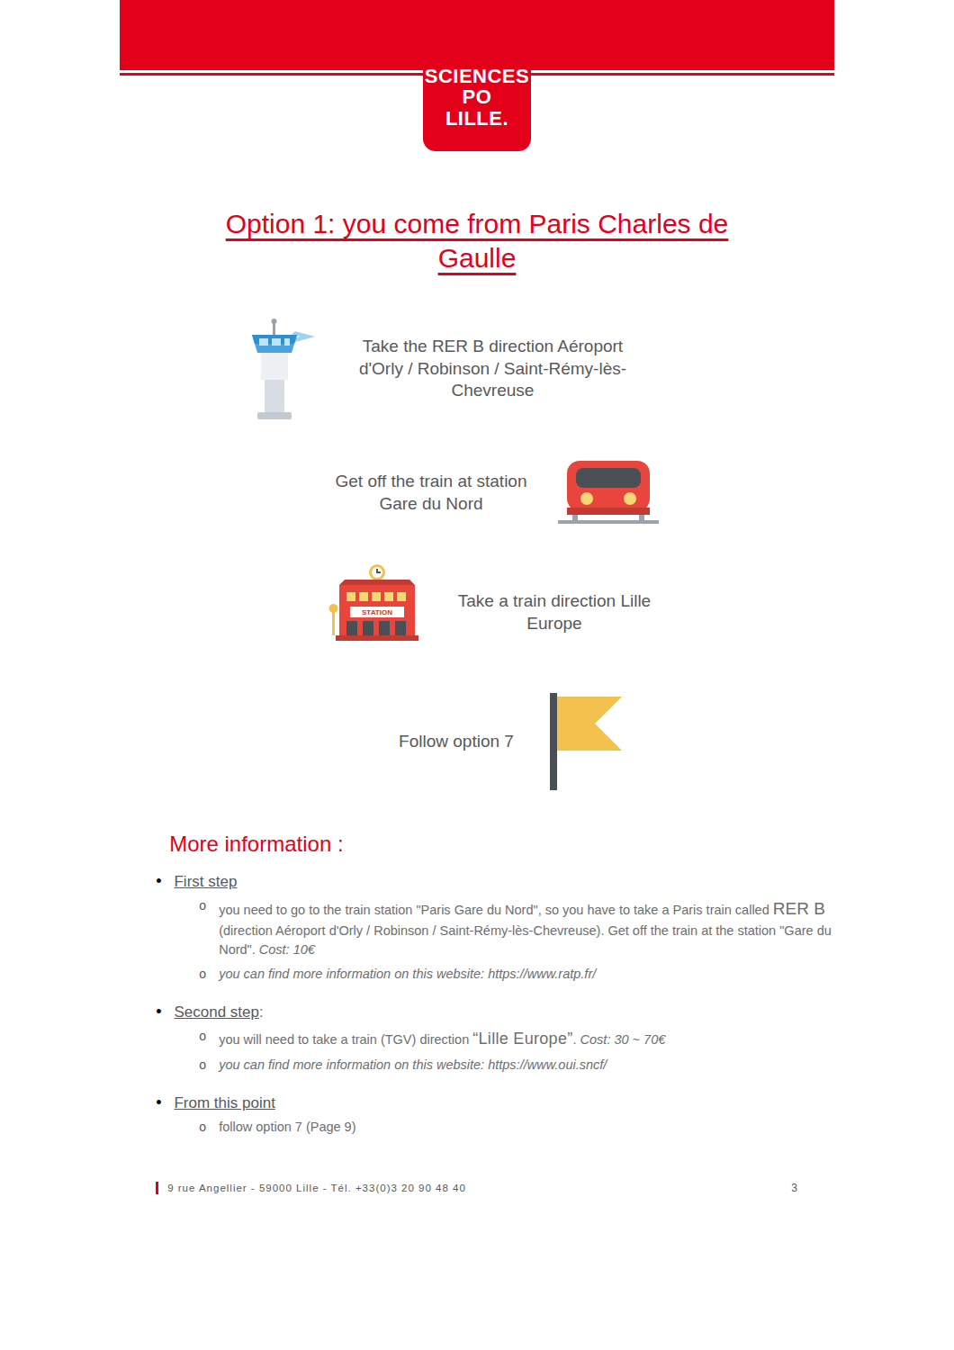SCIENCES PO LILLE.
Option 1: you come from Paris Charles de Gaulle
Take the RER B direction Aéroport d'Orly / Robinson / Saint-Rémy-lès-Chevreuse
Get off the train at station Gare du Nord
STATION
Take a train direction Lille Europe
Follow option 7
More information :
• First step
oyou need to go to the train station "Paris Gare du Nord", so you have to take a Paris train called RER B (direction Aéroport d'Orly / Robinson / Saint-Rémy-lès-Chevreuse). Get off the train at the station "Gare du Nord". Cost: 10€
oyou can find more information on this website: https://www.ratp.fr/
• Second step:
oyou will need to take a train (TGV) direction “Lille Europe”. Cost: 30 ~ 70€
oyou can find more information on this website: https://www.oui.sncf/
• From this point
ofollow option 7 (Page 9)
9 rue Angellier - 59000 Lille - Tél. +33(0)3 20 90 48 40
3